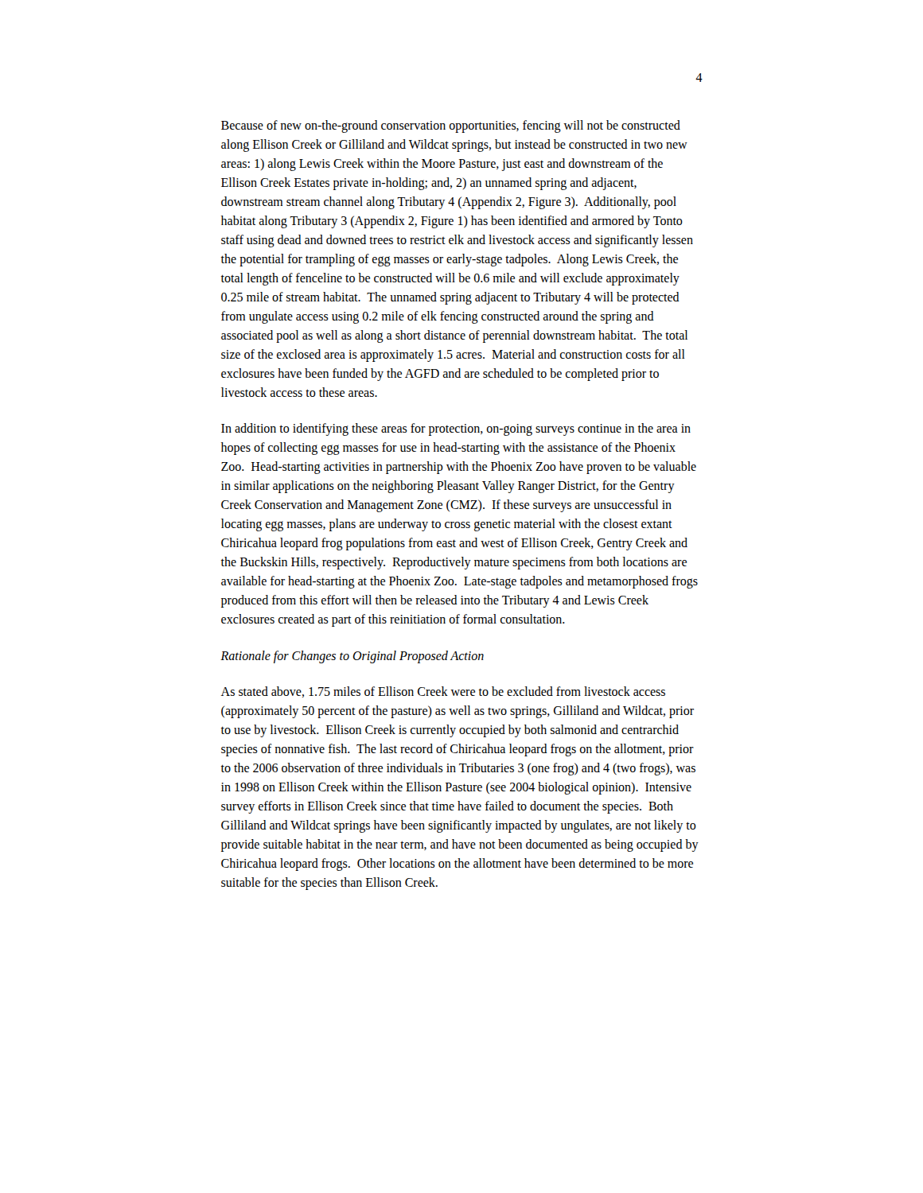4
Because of new on-the-ground conservation opportunities, fencing will not be constructed along Ellison Creek or Gilliland and Wildcat springs, but instead be constructed in two new areas: 1) along Lewis Creek within the Moore Pasture, just east and downstream of the Ellison Creek Estates private in-holding; and, 2) an unnamed spring and adjacent, downstream stream channel along Tributary 4 (Appendix 2, Figure 3). Additionally, pool habitat along Tributary 3 (Appendix 2, Figure 1) has been identified and armored by Tonto staff using dead and downed trees to restrict elk and livestock access and significantly lessen the potential for trampling of egg masses or early-stage tadpoles. Along Lewis Creek, the total length of fenceline to be constructed will be 0.6 mile and will exclude approximately 0.25 mile of stream habitat. The unnamed spring adjacent to Tributary 4 will be protected from ungulate access using 0.2 mile of elk fencing constructed around the spring and associated pool as well as along a short distance of perennial downstream habitat. The total size of the exclosed area is approximately 1.5 acres. Material and construction costs for all exclosures have been funded by the AGFD and are scheduled to be completed prior to livestock access to these areas.
In addition to identifying these areas for protection, on-going surveys continue in the area in hopes of collecting egg masses for use in head-starting with the assistance of the Phoenix Zoo. Head-starting activities in partnership with the Phoenix Zoo have proven to be valuable in similar applications on the neighboring Pleasant Valley Ranger District, for the Gentry Creek Conservation and Management Zone (CMZ). If these surveys are unsuccessful in locating egg masses, plans are underway to cross genetic material with the closest extant Chiricahua leopard frog populations from east and west of Ellison Creek, Gentry Creek and the Buckskin Hills, respectively. Reproductively mature specimens from both locations are available for head-starting at the Phoenix Zoo. Late-stage tadpoles and metamorphosed frogs produced from this effort will then be released into the Tributary 4 and Lewis Creek exclosures created as part of this reinitiation of formal consultation.
Rationale for Changes to Original Proposed Action
As stated above, 1.75 miles of Ellison Creek were to be excluded from livestock access (approximately 50 percent of the pasture) as well as two springs, Gilliland and Wildcat, prior to use by livestock. Ellison Creek is currently occupied by both salmonid and centrarchid species of nonnative fish. The last record of Chiricahua leopard frogs on the allotment, prior to the 2006 observation of three individuals in Tributaries 3 (one frog) and 4 (two frogs), was in 1998 on Ellison Creek within the Ellison Pasture (see 2004 biological opinion). Intensive survey efforts in Ellison Creek since that time have failed to document the species. Both Gilliland and Wildcat springs have been significantly impacted by ungulates, are not likely to provide suitable habitat in the near term, and have not been documented as being occupied by Chiricahua leopard frogs. Other locations on the allotment have been determined to be more suitable for the species than Ellison Creek.